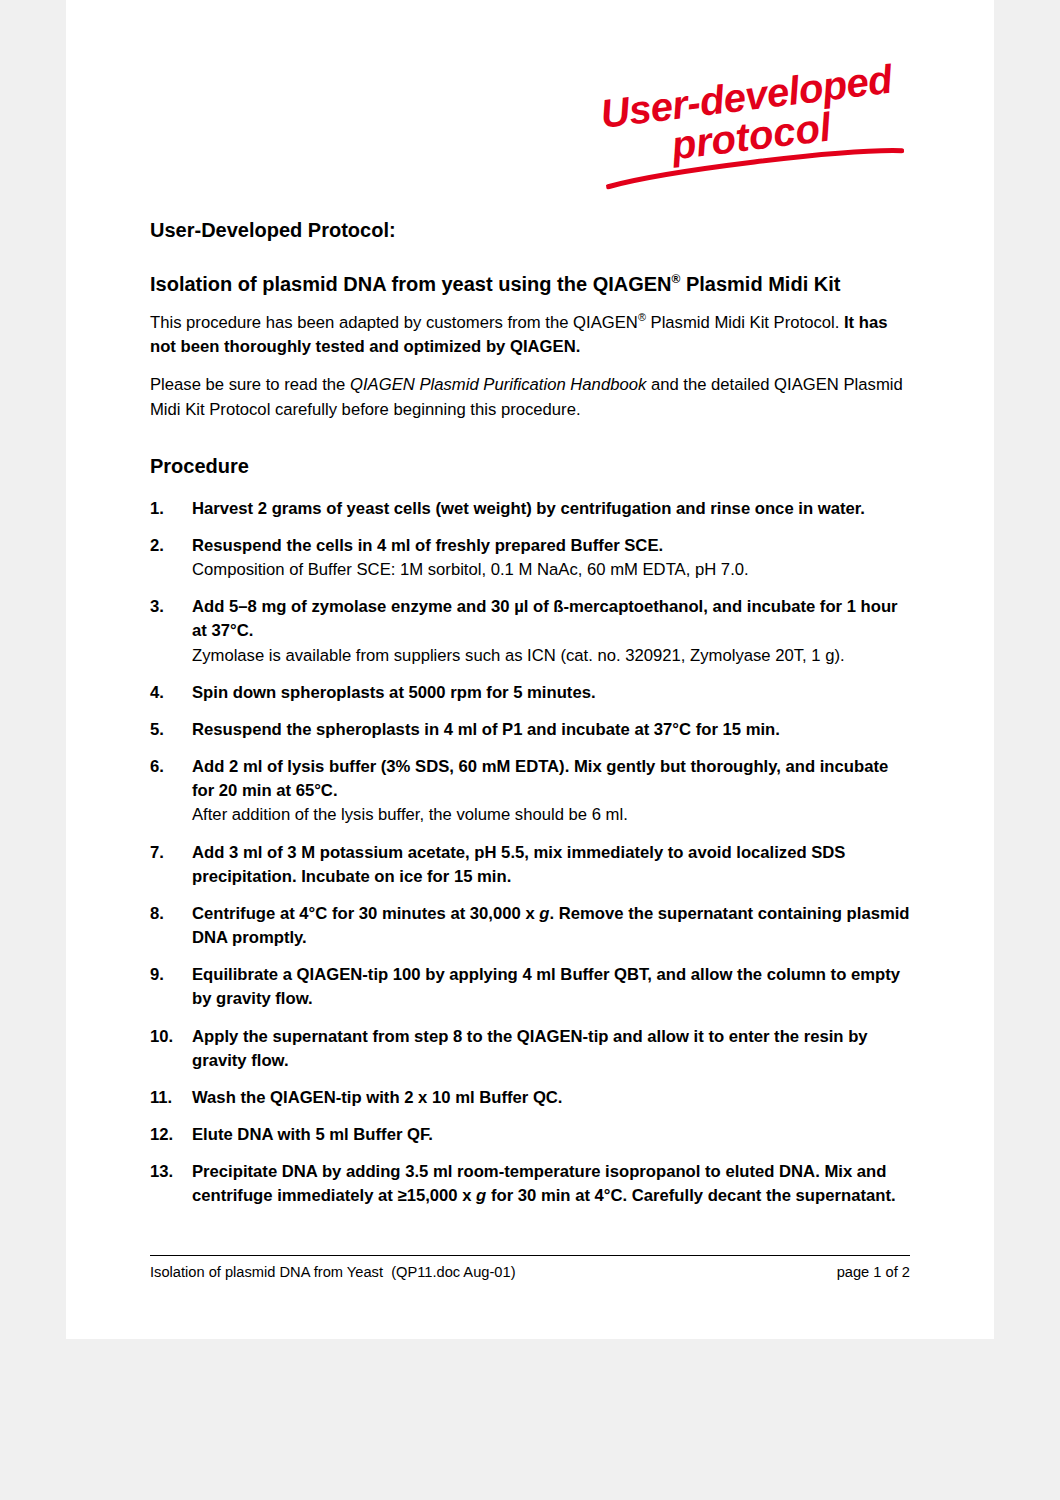User-developed protocol
User-Developed Protocol:
Isolation of plasmid DNA from yeast using the QIAGEN® Plasmid Midi Kit
This procedure has been adapted by customers from the QIAGEN® Plasmid Midi Kit Protocol. It has not been thoroughly tested and optimized by QIAGEN.
Please be sure to read the QIAGEN Plasmid Purification Handbook and the detailed QIAGEN Plasmid Midi Kit Protocol carefully before beginning this procedure.
Procedure
Harvest 2 grams of yeast cells (wet weight) by centrifugation and rinse once in water.
Resuspend the cells in 4 ml of freshly prepared Buffer SCE. Composition of Buffer SCE: 1M sorbitol, 0.1 M NaAc, 60 mM EDTA, pH 7.0.
Add 5–8 mg of zymolase enzyme and 30 µl of ß-mercaptoethanol, and incubate for 1 hour at 37°C. Zymolase is available from suppliers such as ICN (cat. no. 320921, Zymolyase 20T, 1 g).
Spin down spheroplasts at 5000 rpm for 5 minutes.
Resuspend the spheroplasts in 4 ml of P1 and incubate at 37°C for 15 min.
Add 2 ml of lysis buffer (3% SDS, 60 mM EDTA). Mix gently but thoroughly, and incubate for 20 min at 65°C. After addition of the lysis buffer, the volume should be 6 ml.
Add 3 ml of 3 M potassium acetate, pH 5.5, mix immediately to avoid localized SDS precipitation. Incubate on ice for 15 min.
Centrifuge at 4°C for 30 minutes at 30,000 x g. Remove the supernatant containing plasmid DNA promptly.
Equilibrate a QIAGEN-tip 100 by applying 4 ml Buffer QBT, and allow the column to empty by gravity flow.
Apply the supernatant from step 8 to the QIAGEN-tip and allow it to enter the resin by gravity flow.
Wash the QIAGEN-tip with 2 x 10 ml Buffer QC.
Elute DNA with 5 ml Buffer QF.
Precipitate DNA by adding 3.5 ml room-temperature isopropanol to eluted DNA. Mix and centrifuge immediately at ≥15,000 x g for 30 min at 4°C. Carefully decant the supernatant.
Isolation of plasmid DNA from Yeast (QP11.doc Aug-01) page 1 of 2